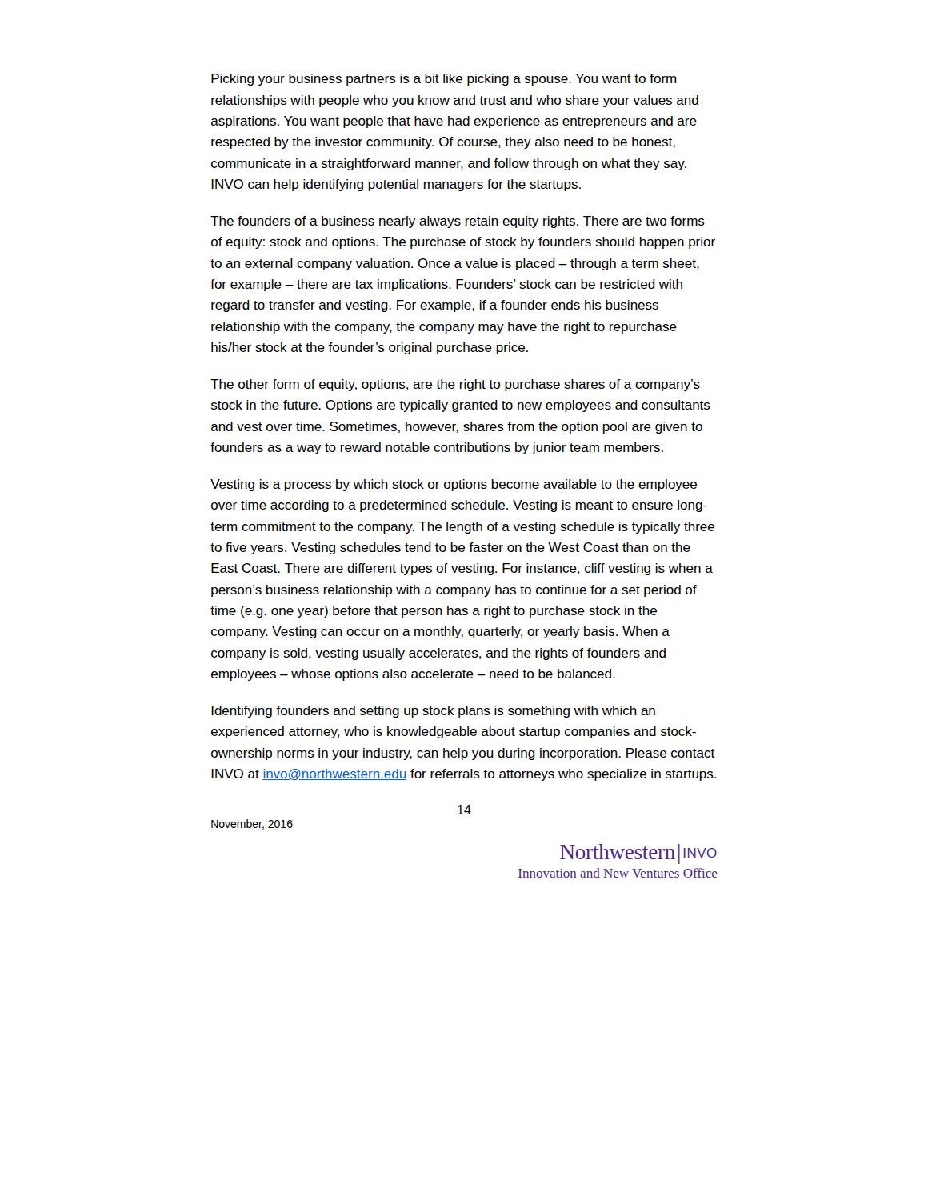Picking your business partners is a bit like picking a spouse. You want to form relationships with people who you know and trust and who share your values and aspirations. You want people that have had experience as entrepreneurs and are respected by the investor community. Of course, they also need to be honest, communicate in a straightforward manner, and follow through on what they say. INVO can help identifying potential managers for the startups.
The founders of a business nearly always retain equity rights. There are two forms of equity: stock and options. The purchase of stock by founders should happen prior to an external company valuation. Once a value is placed – through a term sheet, for example – there are tax implications. Founders’ stock can be restricted with regard to transfer and vesting. For example, if a founder ends his business relationship with the company, the company may have the right to repurchase his/her stock at the founder’s original purchase price.
The other form of equity, options, are the right to purchase shares of a company’s stock in the future. Options are typically granted to new employees and consultants and vest over time. Sometimes, however, shares from the option pool are given to founders as a way to reward notable contributions by junior team members.
Vesting is a process by which stock or options become available to the employee over time according to a predetermined schedule. Vesting is meant to ensure long-term commitment to the company. The length of a vesting schedule is typically three to five years. Vesting schedules tend to be faster on the West Coast than on the East Coast. There are different types of vesting. For instance, cliff vesting is when a person’s business relationship with a company has to continue for a set period of time (e.g. one year) before that person has a right to purchase stock in the company. Vesting can occur on a monthly, quarterly, or yearly basis. When a company is sold, vesting usually accelerates, and the rights of founders and employees – whose options also accelerate – need to be balanced.
Identifying founders and setting up stock plans is something with which an experienced attorney, who is knowledgeable about startup companies and stock-ownership norms in your industry, can help you during incorporation. Please contact INVO at invo@northwestern.edu for referrals to attorneys who specialize in startups.
14
November, 2016
Northwestern|INVO
Innovation and New Ventures Office